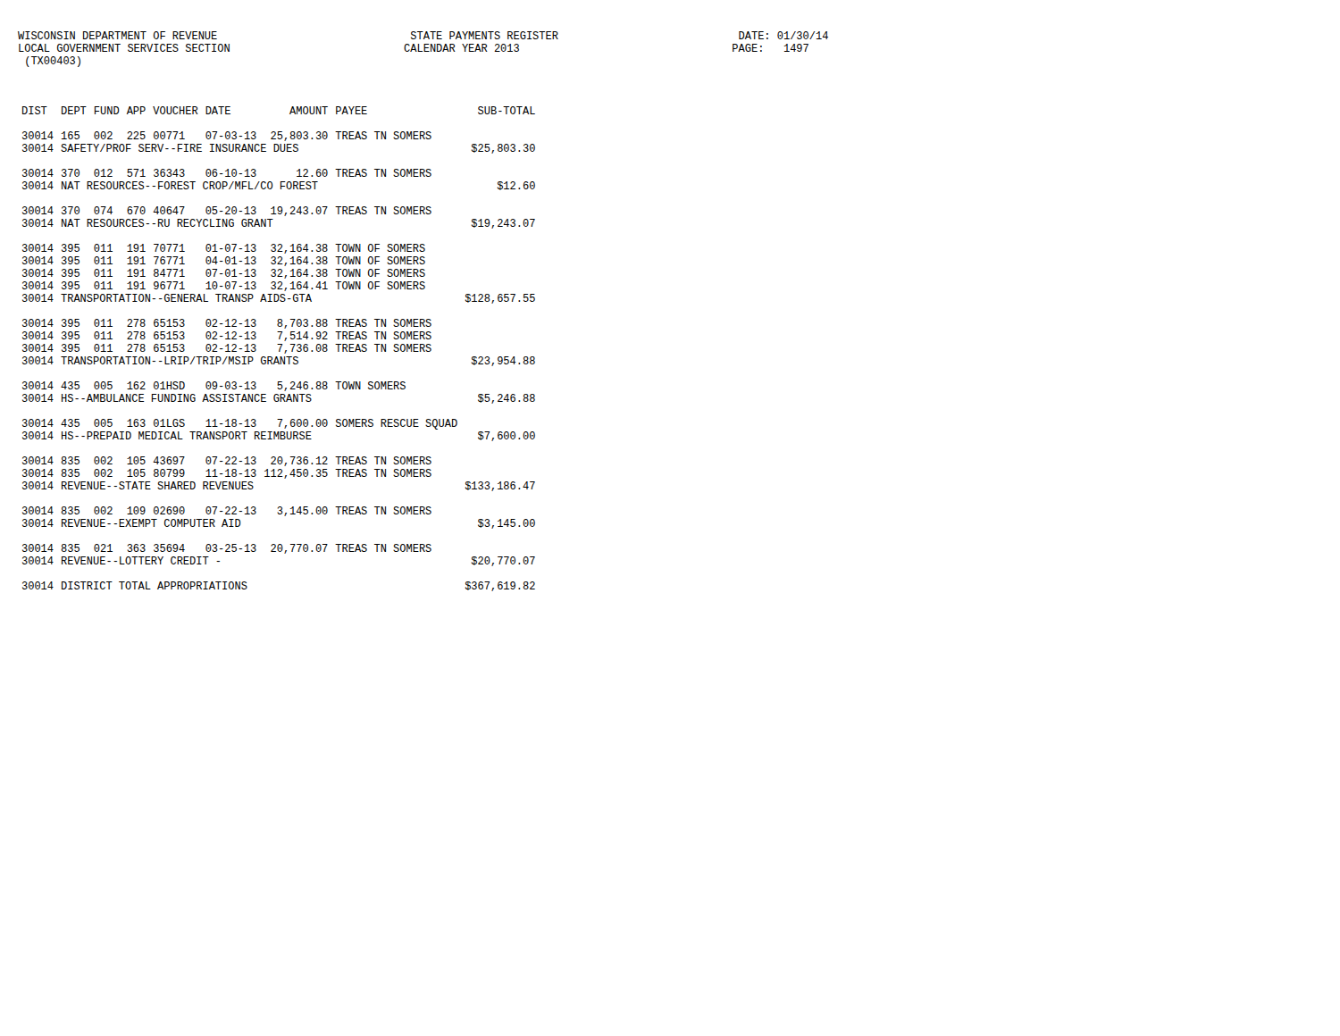WISCONSIN DEPARTMENT OF REVENUE STATE PAYMENTS REGISTER DATE: 01/30/14 LOCAL GOVERNMENT SERVICES SECTION CALENDAR YEAR 2013 PAGE: 1497 (TX00403)
| DIST | DEPT | FUND | APP | VOUCHER | DATE | AMOUNT | PAYEE | SUB-TOTAL |
| --- | --- | --- | --- | --- | --- | --- | --- | --- |
| 30014 | 165 | 002 | 225 | 00771 | 07-03-13 | 25,803.30 | TREAS TN SOMERS | |
| 30014 | SAFETY/PROF SERV--FIRE INSURANCE DUES | | $25,803.30 |
| 30014 | 370 | 012 | 571 | 36343 | 06-10-13 | 12.60 | TREAS TN SOMERS | |
| 30014 | NAT RESOURCES--FOREST CROP/MFL/CO FOREST | | $12.60 |
| 30014 | 370 | 074 | 670 | 40647 | 05-20-13 | 19,243.07 | TREAS TN SOMERS | |
| 30014 | NAT RESOURCES--RU RECYCLING GRANT | | $19,243.07 |
| 30014 | 395 | 011 | 191 | 70771 | 01-07-13 | 32,164.38 | TOWN OF SOMERS | |
| 30014 | 395 | 011 | 191 | 76771 | 04-01-13 | 32,164.38 | TOWN OF SOMERS | |
| 30014 | 395 | 011 | 191 | 84771 | 07-01-13 | 32,164.38 | TOWN OF SOMERS | |
| 30014 | 395 | 011 | 191 | 96771 | 10-07-13 | 32,164.41 | TOWN OF SOMERS | |
| 30014 | TRANSPORTATION--GENERAL TRANSP AIDS-GTA | | $128,657.55 |
| 30014 | 395 | 011 | 278 | 65153 | 02-12-13 | 8,703.88 | TREAS TN SOMERS | |
| 30014 | 395 | 011 | 278 | 65153 | 02-12-13 | 7,514.92 | TREAS TN SOMERS | |
| 30014 | 395 | 011 | 278 | 65153 | 02-12-13 | 7,736.08 | TREAS TN SOMERS | |
| 30014 | TRANSPORTATION--LRIP/TRIP/MSIP GRANTS | | $23,954.88 |
| 30014 | 435 | 005 | 162 | 01HSD | 09-03-13 | 5,246.88 | TOWN SOMERS | |
| 30014 | HS--AMBULANCE FUNDING ASSISTANCE GRANTS | | $5,246.88 |
| 30014 | 435 | 005 | 163 | 01LGS | 11-18-13 | 7,600.00 | SOMERS RESCUE SQUAD | |
| 30014 | HS--PREPAID MEDICAL TRANSPORT REIMBURSE | | $7,600.00 |
| 30014 | 835 | 002 | 105 | 43697 | 07-22-13 | 20,736.12 | TREAS TN SOMERS | |
| 30014 | 835 | 002 | 105 | 80799 | 11-18-13 | 112,450.35 | TREAS TN SOMERS | |
| 30014 | REVENUE--STATE SHARED REVENUES | | $133,186.47 |
| 30014 | 835 | 002 | 109 | 02690 | 07-22-13 | 3,145.00 | TREAS TN SOMERS | |
| 30014 | REVENUE--EXEMPT COMPUTER AID | | $3,145.00 |
| 30014 | 835 | 021 | 363 | 35694 | 03-25-13 | 20,770.07 | TREAS TN SOMERS | |
| 30014 | REVENUE--LOTTERY CREDIT - | | $20,770.07 |
| 30014 | DISTRICT TOTAL APPROPRIATIONS | | $367,619.82 |